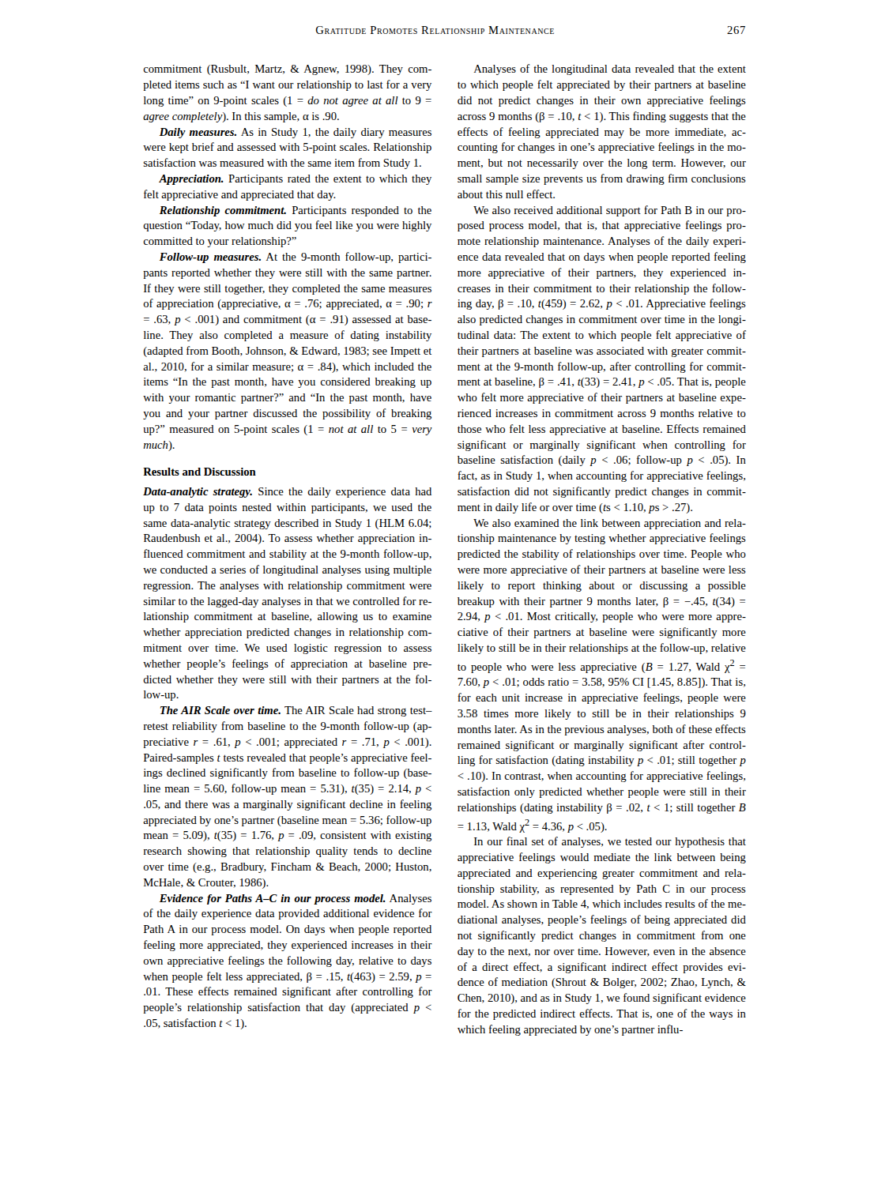Gratitude Promotes Relationship Maintenance 267
commitment (Rusbult, Martz, & Agnew, 1998). They completed items such as “I want our relationship to last for a very long time” on 9-point scales (1 = do not agree at all to 9 = agree completely). In this sample, α is .90.
Daily measures. As in Study 1, the daily diary measures were kept brief and assessed with 5-point scales. Relationship satisfaction was measured with the same item from Study 1.
Appreciation. Participants rated the extent to which they felt appreciative and appreciated that day.
Relationship commitment. Participants responded to the question “Today, how much did you feel like you were highly committed to your relationship?”
Follow-up measures. At the 9-month follow-up, participants reported whether they were still with the same partner. If they were still together, they completed the same measures of appreciation (appreciative, α = .76; appreciated, α = .90; r = .63, p < .001) and commitment (α = .91) assessed at baseline. They also completed a measure of dating instability (adapted from Booth, Johnson, & Edward, 1983; see Impett et al., 2010, for a similar measure; α = .84), which included the items “In the past month, have you considered breaking up with your romantic partner?” and “In the past month, have you and your partner discussed the possibility of breaking up?” measured on 5-point scales (1 = not at all to 5 = very much).
Results and Discussion
Data-analytic strategy. Since the daily experience data had up to 7 data points nested within participants, we used the same data-analytic strategy described in Study 1 (HLM 6.04; Raudenbush et al., 2004). To assess whether appreciation influenced commitment and stability at the 9-month follow-up, we conducted a series of longitudinal analyses using multiple regression. The analyses with relationship commitment were similar to the lagged-day analyses in that we controlled for relationship commitment at baseline, allowing us to examine whether appreciation predicted changes in relationship commitment over time. We used logistic regression to assess whether people’s feelings of appreciation at baseline predicted whether they were still with their partners at the follow-up.
The AIR Scale over time. The AIR Scale had strong test–retest reliability from baseline to the 9-month follow-up (appreciative r = .61, p < .001; appreciated r = .71, p < .001). Paired-samples t tests revealed that people’s appreciative feelings declined significantly from baseline to follow-up (baseline mean = 5.60, follow-up mean = 5.31), t(35) = 2.14, p < .05, and there was a marginally significant decline in feeling appreciated by one’s partner (baseline mean = 5.36; follow-up mean = 5.09), t(35) = 1.76, p = .09, consistent with existing research showing that relationship quality tends to decline over time (e.g., Bradbury, Fincham & Beach, 2000; Huston, McHale, & Crouter, 1986).
Evidence for Paths A–C in our process model. Analyses of the daily experience data provided additional evidence for Path A in our process model. On days when people reported feeling more appreciated, they experienced increases in their own appreciative feelings the following day, relative to days when people felt less appreciated, β = .15, t(463) = 2.59, p = .01. These effects remained significant after controlling for people’s relationship satisfaction that day (appreciated p < .05, satisfaction t < 1).
Analyses of the longitudinal data revealed that the extent to which people felt appreciated by their partners at baseline did not predict changes in their own appreciative feelings across 9 months (β = .10, t < 1). This finding suggests that the effects of feeling appreciated may be more immediate, accounting for changes in one’s appreciative feelings in the moment, but not necessarily over the long term. However, our small sample size prevents us from drawing firm conclusions about this null effect.
We also received additional support for Path B in our proposed process model, that is, that appreciative feelings promote relationship maintenance. Analyses of the daily experience data revealed that on days when people reported feeling more appreciative of their partners, they experienced increases in their commitment to their relationship the following day, β = .10, t(459) = 2.62, p < .01. Appreciative feelings also predicted changes in commitment over time in the longitudinal data: The extent to which people felt appreciative of their partners at baseline was associated with greater commitment at the 9-month follow-up, after controlling for commitment at baseline, β = .41, t(33) = 2.41, p < .05. That is, people who felt more appreciative of their partners at baseline experienced increases in commitment across 9 months relative to those who felt less appreciative at baseline. Effects remained significant or marginally significant when controlling for baseline satisfaction (daily p < .06; follow-up p < .05). In fact, as in Study 1, when accounting for appreciative feelings, satisfaction did not significantly predict changes in commitment in daily life or over time (ts < 1.10, ps > .27).
We also examined the link between appreciation and relationship maintenance by testing whether appreciative feelings predicted the stability of relationships over time. People who were more appreciative of their partners at baseline were less likely to report thinking about or discussing a possible breakup with their partner 9 months later, β = −.45, t(34) = 2.94, p < .01. Most critically, people who were more appreciative of their partners at baseline were significantly more likely to still be in their relationships at the follow-up, relative to people who were less appreciative (B = 1.27, Wald χ2 = 7.60, p < .01; odds ratio = 3.58, 95% CI [1.45, 8.85]). That is, for each unit increase in appreciative feelings, people were 3.58 times more likely to still be in their relationships 9 months later. As in the previous analyses, both of these effects remained significant or marginally significant after controlling for satisfaction (dating instability p < .01; still together p < .10). In contrast, when accounting for appreciative feelings, satisfaction only predicted whether people were still in their relationships (dating instability β = .02, t < 1; still together B = 1.13, Wald χ2 = 4.36, p < .05).
In our final set of analyses, we tested our hypothesis that appreciative feelings would mediate the link between being appreciated and experiencing greater commitment and relationship stability, as represented by Path C in our process model. As shown in Table 4, which includes results of the mediational analyses, people’s feelings of being appreciated did not significantly predict changes in commitment from one day to the next, nor over time. However, even in the absence of a direct effect, a significant indirect effect provides evidence of mediation (Shrout & Bolger, 2002; Zhao, Lynch, & Chen, 2010), and as in Study 1, we found significant evidence for the predicted indirect effects. That is, one of the ways in which feeling appreciated by one’s partner influ-